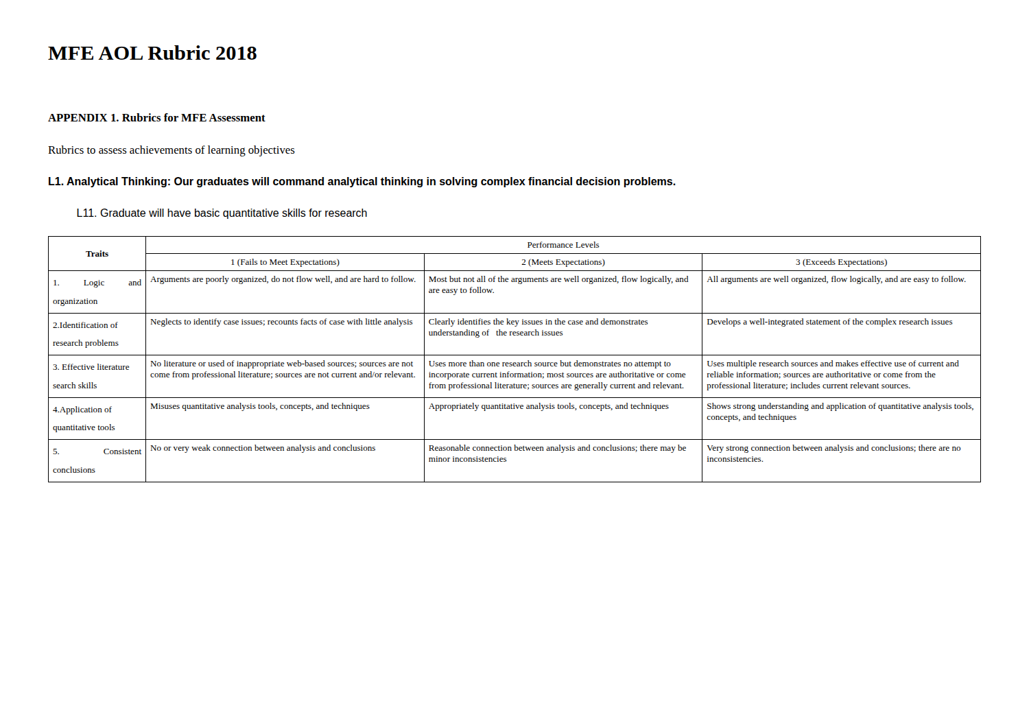MFE AOL Rubric 2018
APPENDIX 1. Rubrics for MFE Assessment
Rubrics to assess achievements of learning objectives
L1. Analytical Thinking: Our graduates will command analytical thinking in solving complex financial decision problems.
L11. Graduate will have basic quantitative skills for research
| Traits | Performance Levels |
| --- | --- |
| 1 (Fails to Meet Expectations) | 2 (Meets Expectations) | 3 (Exceeds Expectations) |
| 1. Logic and organization | Arguments are poorly organized, do not flow well, and are hard to follow. | Most but not all of the arguments are well organized, flow logically, and are easy to follow. | All arguments are well organized, flow logically, and are easy to follow. |
| 2.Identification of research problems | Neglects to identify case issues; recounts facts of case with little analysis | Clearly identifies the key issues in the case and demonstrates understanding of the research issues | Develops a well-integrated statement of the complex research issues |
| 3. Effective literature search skills | No literature or used of inappropriate web-based sources; sources are not come from professional literature; sources are not current and/or relevant. | Uses more than one research source but demonstrates no attempt to incorporate current information; most sources are authoritative or come from professional literature; sources are generally current and relevant. | Uses multiple research sources and makes effective use of current and reliable information; sources are authoritative or come from the professional literature; includes current relevant sources. |
| 4.Application of quantitative tools | Misuses quantitative analysis tools, concepts, and techniques | Appropriately quantitative analysis tools, concepts, and techniques | Shows strong understanding and application of quantitative analysis tools, concepts, and techniques |
| 5. Consistent conclusions | No or very weak connection between analysis and conclusions | Reasonable connection between analysis and conclusions; there may be minor inconsistencies | Very strong connection between analysis and conclusions; there are no inconsistencies. |